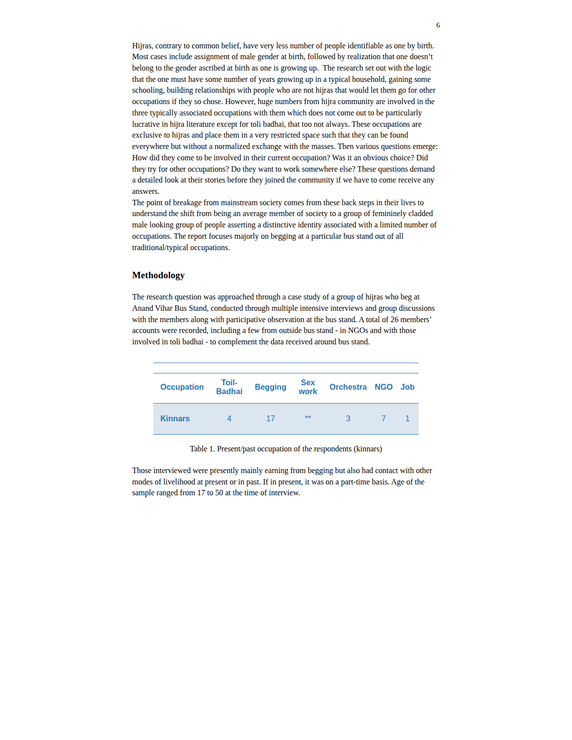6
Hijras, contrary to common belief, have very less number of people identifiable as one by birth. Most cases include assignment of male gender at birth, followed by realization that one doesn’t belong to the gender ascribed at birth as one is growing up. The research set out with the logic that the one must have some number of years growing up in a typical household, gaining some schooling, building relationships with people who are not hijras that would let them go for other occupations if they so chose. However, huge numbers from hijra community are involved in the three typically associated occupations with them which does not come out to be particularly lucrative in hijra literature except for toli badhai, that too not always. These occupations are exclusive to hijras and place them in a very restricted space such that they can be found everywhere but without a normalized exchange with the masses. Then various questions emerge: How did they come to be involved in their current occupation? Was it an obvious choice? Did they try for other occupations? Do they want to work somewhere else? These questions demand a detailed look at their stories before they joined the community if we have to come receive any answers.
The point of breakage from mainstream society comes from these back steps in their lives to understand the shift from being an average member of society to a group of femininely cladded male looking group of people asserting a distinctive identity associated with a limited number of occupations. The report focuses majorly on begging at a particular bus stand out of all traditional/typical occupations.
Methodology
The research question was approached through a case study of a group of hijras who beg at Anand Vihar Bus Stand, conducted through multiple intensive interviews and group discussions with the members along with participative observation at the bus stand. A total of 26 members’ accounts were recorded, including a few from outside bus stand - in NGOs and with those involved in toli badhai - to complement the data received around bus stand.
| Occupation | Toil-Badhai | Begging | Sex work | Orchestra | NGO | Job |
| --- | --- | --- | --- | --- | --- | --- |
| Kinnars | 4 | 17 | ** | 3 | 7 | 1 |
Table 1. Present/past occupation of the respondents (kinnars)
Those interviewed were presently mainly earning from begging but also had contact with other modes of livelihood at present or in past. If in present, it was on a part-time basis. Age of the sample ranged from 17 to 50 at the time of interview.